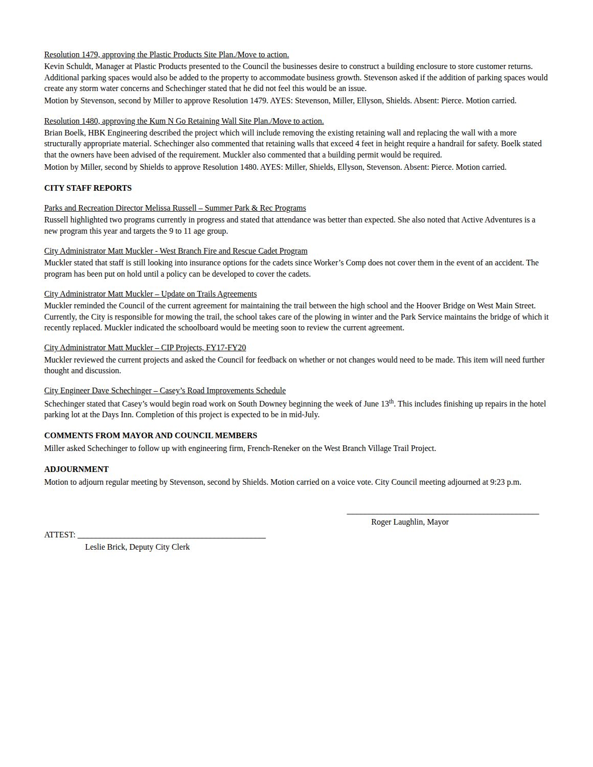Resolution 1479, approving the Plastic Products Site Plan./Move to action.
Kevin Schuldt, Manager at Plastic Products presented to the Council the businesses desire to construct a building enclosure to store customer returns. Additional parking spaces would also be added to the property to accommodate business growth. Stevenson asked if the addition of parking spaces would create any storm water concerns and Schechinger stated that he did not feel this would be an issue.
Motion by Stevenson, second by Miller to approve Resolution 1479. AYES: Stevenson, Miller, Ellyson, Shields. Absent: Pierce. Motion carried.
Resolution 1480, approving the Kum N Go Retaining Wall Site Plan./Move to action.
Brian Boelk, HBK Engineering described the project which will include removing the existing retaining wall and replacing the wall with a more structurally appropriate material. Schechinger also commented that retaining walls that exceed 4 feet in height require a handrail for safety. Boelk stated that the owners have been advised of the requirement. Muckler also commented that a building permit would be required.
Motion by Miller, second by Shields to approve Resolution 1480. AYES: Miller, Shields, Ellyson, Stevenson. Absent: Pierce. Motion carried.
City Staff Reports
Parks and Recreation Director Melissa Russell – Summer Park & Rec Programs
Russell highlighted two programs currently in progress and stated that attendance was better than expected. She also noted that Active Adventures is a new program this year and targets the 9 to 11 age group.
City Administrator Matt Muckler - West Branch Fire and Rescue Cadet Program
Muckler stated that staff is still looking into insurance options for the cadets since Worker’s Comp does not cover them in the event of an accident. The program has been put on hold until a policy can be developed to cover the cadets.
City Administrator Matt Muckler – Update on Trails Agreements
Muckler reminded the Council of the current agreement for maintaining the trail between the high school and the Hoover Bridge on West Main Street. Currently, the City is responsible for mowing the trail, the school takes care of the plowing in winter and the Park Service maintains the bridge of which it recently replaced. Muckler indicated the schoolboard would be meeting soon to review the current agreement.
City Administrator Matt Muckler – CIP Projects, FY17-FY20
Muckler reviewed the current projects and asked the Council for feedback on whether or not changes would need to be made. This item will need further thought and discussion.
City Engineer Dave Schechinger – Casey’s Road Improvements Schedule
Schechinger stated that Casey’s would begin road work on South Downey beginning the week of June 13th. This includes finishing up repairs in the hotel parking lot at the Days Inn. Completion of this project is expected to be in mid-July.
Comments from Mayor and Council Members
Miller asked Schechinger to follow up with engineering firm, French-Reneker on the West Branch Village Trail Project.
Adjournment
Motion to adjourn regular meeting by Stevenson, second by Shields. Motion carried on a voice vote. City Council meeting adjourned at 9:23 p.m.
_______________________________________________ Roger Laughlin, Mayor
ATTEST: ______________________________________________
Leslie Brick, Deputy City Clerk